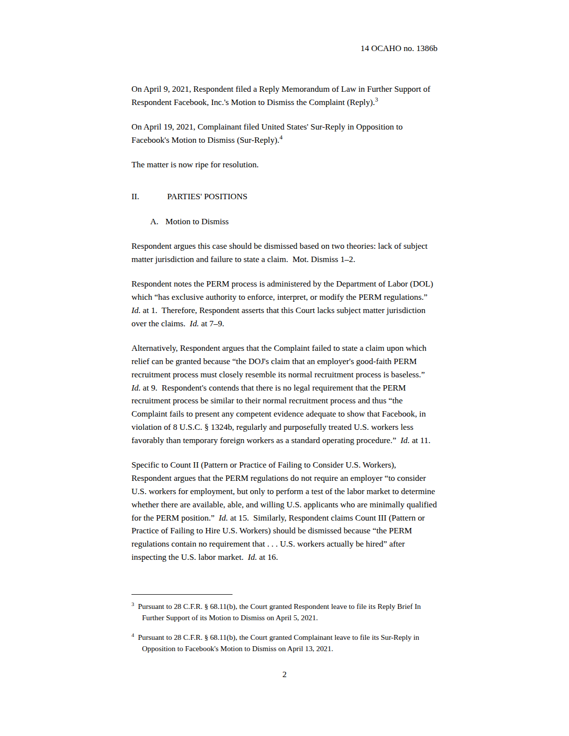14 OCAHO no. 1386b
On April 9, 2021, Respondent filed a Reply Memorandum of Law in Further Support of Respondent Facebook, Inc.'s Motion to Dismiss the Complaint (Reply).3
On April 19, 2021, Complainant filed United States' Sur-Reply in Opposition to Facebook's Motion to Dismiss (Sur-Reply).4
The matter is now ripe for resolution.
II. PARTIES' POSITIONS
A. Motion to Dismiss
Respondent argues this case should be dismissed based on two theories: lack of subject matter jurisdiction and failure to state a claim. Mot. Dismiss 1–2.
Respondent notes the PERM process is administered by the Department of Labor (DOL) which “has exclusive authority to enforce, interpret, or modify the PERM regulations.” Id. at 1. Therefore, Respondent asserts that this Court lacks subject matter jurisdiction over the claims. Id. at 7–9.
Alternatively, Respondent argues that the Complaint failed to state a claim upon which relief can be granted because “the DOJ's claim that an employer's good-faith PERM recruitment process must closely resemble its normal recruitment process is baseless.” Id. at 9. Respondent's contends that there is no legal requirement that the PERM recruitment process be similar to their normal recruitment process and thus “the Complaint fails to present any competent evidence adequate to show that Facebook, in violation of 8 U.S.C. § 1324b, regularly and purposefully treated U.S. workers less favorably than temporary foreign workers as a standard operating procedure.” Id. at 11.
Specific to Count II (Pattern or Practice of Failing to Consider U.S. Workers), Respondent argues that the PERM regulations do not require an employer “to consider U.S. workers for employment, but only to perform a test of the labor market to determine whether there are available, able, and willing U.S. applicants who are minimally qualified for the PERM position.” Id. at 15. Similarly, Respondent claims Count III (Pattern or Practice of Failing to Hire U.S. Workers) should be dismissed because “the PERM regulations contain no requirement that . . . U.S. workers actually be hired” after inspecting the U.S. labor market. Id. at 16.
3 Pursuant to 28 C.F.R. § 68.11(b), the Court granted Respondent leave to file its Reply Brief In Further Support of its Motion to Dismiss on April 5, 2021.
4 Pursuant to 28 C.F.R. § 68.11(b), the Court granted Complainant leave to file its Sur-Reply in Opposition to Facebook's Motion to Dismiss on April 13, 2021.
2